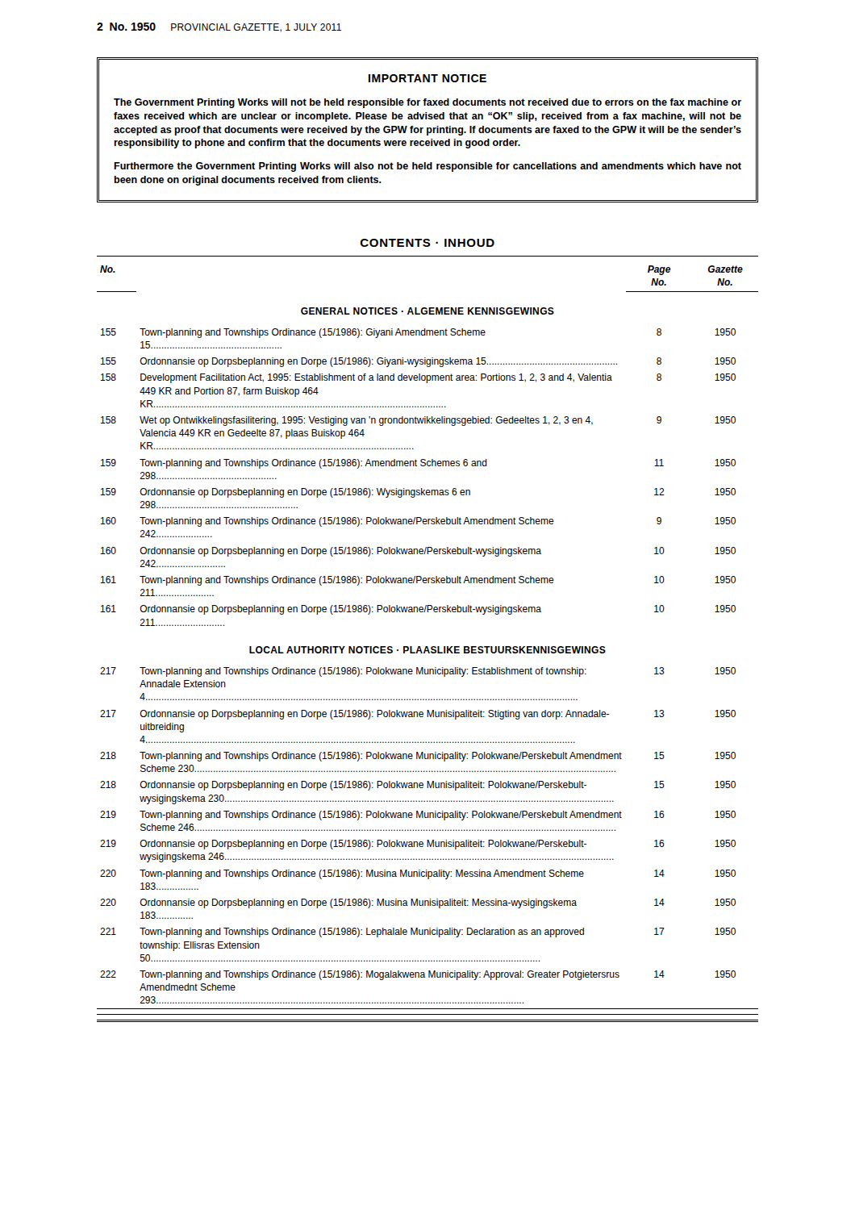2 No. 1950 PROVINCIAL GAZETTE, 1 JULY 2011
IMPORTANT NOTICE
The Government Printing Works will not be held responsible for faxed documents not received due to errors on the fax machine or faxes received which are unclear or incomplete. Please be advised that an “OK” slip, received from a fax machine, will not be accepted as proof that documents were received by the GPW for printing. If documents are faxed to the GPW it will be the sender’s responsibility to phone and confirm that the documents were received in good order.
Furthermore the Government Printing Works will also not be held responsible for cancellations and amendments which have not been done on original documents received from clients.
CONTENTS · INHOUD
| No. | | Page No. | Gazette No. |
| --- | --- | --- | --- |
| GENERAL NOTICES · ALGEMENE KENNISGEWINGS |
| 155 | Town-planning and Townships Ordinance (15/1986): Giyani Amendment Scheme 15 ................................................. | 8 | 1950 |
| 155 | Ordonnansie op Dorpsbeplanning en Dorpe (15/1986): Giyani-wysigingskema 15 ................................................. | 8 | 1950 |
| 158 | Development Facilitation Act, 1995: Establishment of a land development area: Portions 1, 2, 3 and 4, Valentia 449 KR and Portion 87, farm Buiskop 464 KR ............................................................................................................. | 8 | 1950 |
| 158 | Wet op Ontwikkelingsfasilitering, 1995: Vestiging van 'n grondontwikkelingsgebied: Gedeeltes 1, 2, 3 en 4, Valencia 449 KR en Gedeelte 87, plaas Buiskop 464 KR ................................................................................................. | 9 | 1950 |
| 159 | Town-planning and Townships Ordinance (15/1986): Amendment Schemes 6 and 298 ............................................. | 11 | 1950 |
| 159 | Ordonnansie op Dorpsbeplanning en Dorpe (15/1986): Wysigingskemas 6 en 298 ..................................................... | 12 | 1950 |
| 160 | Town-planning and Townships Ordinance (15/1986): Polokwane/Perskebult Amendment Scheme 242 ..................... | 9 | 1950 |
| 160 | Ordonnansie op Dorpsbeplanning en Dorpe (15/1986): Polokwane/Perskebult-wysigingskema 242 .......................... | 10 | 1950 |
| 161 | Town-planning and Townships Ordinance (15/1986): Polokwane/Perskebult Amendment Scheme 211 ...................... | 10 | 1950 |
| 161 | Ordonnansie op Dorpsbeplanning en Dorpe (15/1986): Polokwane/Perskebult-wysigingskema 211 .......................... | 10 | 1950 |
| LOCAL AUTHORITY NOTICES · PLAASLIKE BESTUURSKENNISGEWINGS |
| 217 | Town-planning and Townships Ordinance (15/1986): Polokwane Municipality: Establishment of township: Annadale Extension 4 ................................................................................................................................................................. | 13 | 1950 |
| 217 | Ordonnansie op Dorpsbeplanning en Dorpe (15/1986): Polokwane Munisipaliteit: Stigting van dorp: Annadale-uitbreiding 4 ................................................................................................................................................................ | 13 | 1950 |
| 218 | Town-planning and Townships Ordinance (15/1986): Polokwane Municipality: Polokwane/Perskebult Amendment Scheme 230 ............................................................................................................................................................. | 15 | 1950 |
| 218 | Ordonnansie op Dorpsbeplanning en Dorpe (15/1986): Polokwane Munisipaliteit: Polokwane/Perskebult-wysigingskema 230 ................................................................................................................................................. | 15 | 1950 |
| 219 | Town-planning and Townships Ordinance (15/1986): Polokwane Municipality: Polokwane/Perskebult Amendment Scheme 246 ............................................................................................................................................................. | 16 | 1950 |
| 219 | Ordonnansie op Dorpsbeplanning en Dorpe (15/1986): Polokwane Munisipaliteit: Polokwane/Perskebult-wysigingskema 246 ................................................................................................................................................. | 16 | 1950 |
| 220 | Town-planning and Townships Ordinance (15/1986): Musina Municipality: Messina Amendment Scheme 183 ................ | 14 | 1950 |
| 220 | Ordonnansie op Dorpsbeplanning en Dorpe (15/1986): Musina Munisipaliteit: Messina-wysigingskema 183 .............. | 14 | 1950 |
| 221 | Town-planning and Townships Ordinance (15/1986): Lephalale Municipality: Declaration as an approved township: Ellisras Extension 50 ................................................................................................................................................. | 17 | 1950 |
| 222 | Town-planning and Townships Ordinance (15/1986): Mogalakwena Municipality: Approval: Greater Potgietersrus Amendmednt Scheme 293 ......................................................................................................................................... | 14 | 1950 |